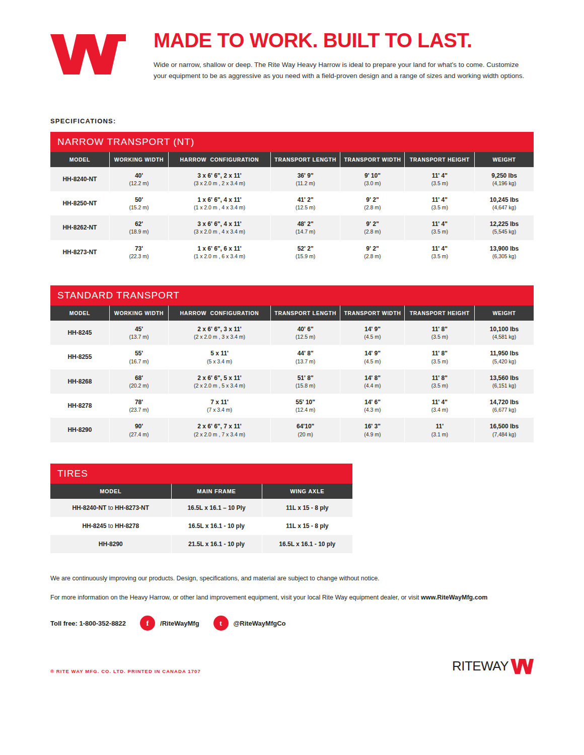MADE TO WORK. BUILT TO LAST.
Wide or narrow, shallow or deep. The Rite Way Heavy Harrow is ideal to prepare your land for what's to come. Customize your equipment to be as aggressive as you need with a field-proven design and a range of sizes and working width options.
SPECIFICATIONS:
NARROW TRANSPORT (NT)
| MODEL | WORKING WIDTH | HARROW CONFIGURATION | TRANSPORT LENGTH | TRANSPORT WIDTH | TRANSPORT HEIGHT | WEIGHT |
| --- | --- | --- | --- | --- | --- | --- |
| HH-8240-NT | 40' (12.2 m) | 3 x 6' 6", 2 x 11' (3 x 2.0 m , 2 x 3.4 m) | 36' 9" (11.2 m) | 9' 10" (3.0 m) | 11' 4" (3.5 m) | 9,250 lbs (4,196 kg) |
| HH-8250-NT | 50' (15.2 m) | 1 x 6' 6", 4 x 11' (1 x 2.0 m , 4 x 3.4 m) | 41' 2" (12.5 m) | 9' 2" (2.8 m) | 11' 4" (3.5 m) | 10,245 lbs (4,647 kg) |
| HH-8262-NT | 62' (18.9 m) | 3 x 6' 6", 4 x 11' (3 x 2.0 m , 4 x 3.4 m) | 48' 2" (14.7 m) | 9' 2" (2.8 m) | 11' 4" (3.5 m) | 12,225 lbs (5,545 kg) |
| HH-8273-NT | 73' (22.3 m) | 1 x 6' 6", 6 x 11' (1 x 2.0 m , 6 x 3.4 m) | 52' 2" (15.9 m) | 9' 2" (2.8 m) | 11' 4" (3.5 m) | 13,900 lbs (6,305 kg) |
STANDARD TRANSPORT
| MODEL | WORKING WIDTH | HARROW CONFIGURATION | TRANSPORT LENGTH | TRANSPORT WIDTH | TRANSPORT HEIGHT | WEIGHT |
| --- | --- | --- | --- | --- | --- | --- |
| HH-8245 | 45' (13.7 m) | 2 x 6' 6", 3 x 11' (2 x 2.0 m , 3 x 3.4 m) | 40' 6" (12.5 m) | 14' 9" (4.5 m) | 11' 8" (3.5 m) | 10,100 lbs (4,581 kg) |
| HH-8255 | 55' (16.7 m) | 5 x 11' (5 x 3.4 m) | 44' 8" (13.7 m) | 14' 9" (4.5 m) | 11' 8" (3.5 m) | 11,950 lbs (5,420 kg) |
| HH-8268 | 68' (20.2 m) | 2 x 6' 6", 5 x 11' (2 x 2.0 m , 5 x 3.4 m) | 51' 8" (15.8 m) | 14' 8" (4.4 m) | 11' 8" (3.5 m) | 13,560 lbs (6,151 kg) |
| HH-8278 | 78' (23.7 m) | 7 x 11' (7 x 3.4 m) | 55' 10" (12.4 m) | 14' 6" (4.3 m) | 11' 4" (3.4 m) | 14,720 lbs (6,677 kg) |
| HH-8290 | 90' (27.4 m) | 2 x 6' 6", 7 x 11' (2 x 2.0 m , 7 x 3.4 m) | 64'10" (20 m) | 16' 3" (4.9 m) | 11' (3.1 m) | 16,500 lbs (7,484 kg) |
TIRES
| MODEL | MAIN FRAME | WING AXLE |
| --- | --- | --- |
| HH-8240-NT to HH-8273-NT | 16.5L x 16.1 – 10 Ply | 11L x 15 - 8 ply |
| HH-8245 to HH-8278 | 16.5L x 16.1 - 10 ply | 11L x 15 - 8 ply |
| HH-8290 | 21.5L x 16.1 - 10 ply | 16.5L x 16.1 - 10 ply |
We are continuously improving our products. Design, specifications, and material are subject to change without notice.
For more information on the Heavy Harrow, or other land improvement equipment, visit your local Rite Way equipment dealer, or visit www.RiteWayMfg.com
Toll free: 1-800-352-8822 f /RiteWayMfg t @RiteWayMfgCo
® RITE WAY MFG. CO. LTD. PRINTED IN CANADA 1707
RITEWAY